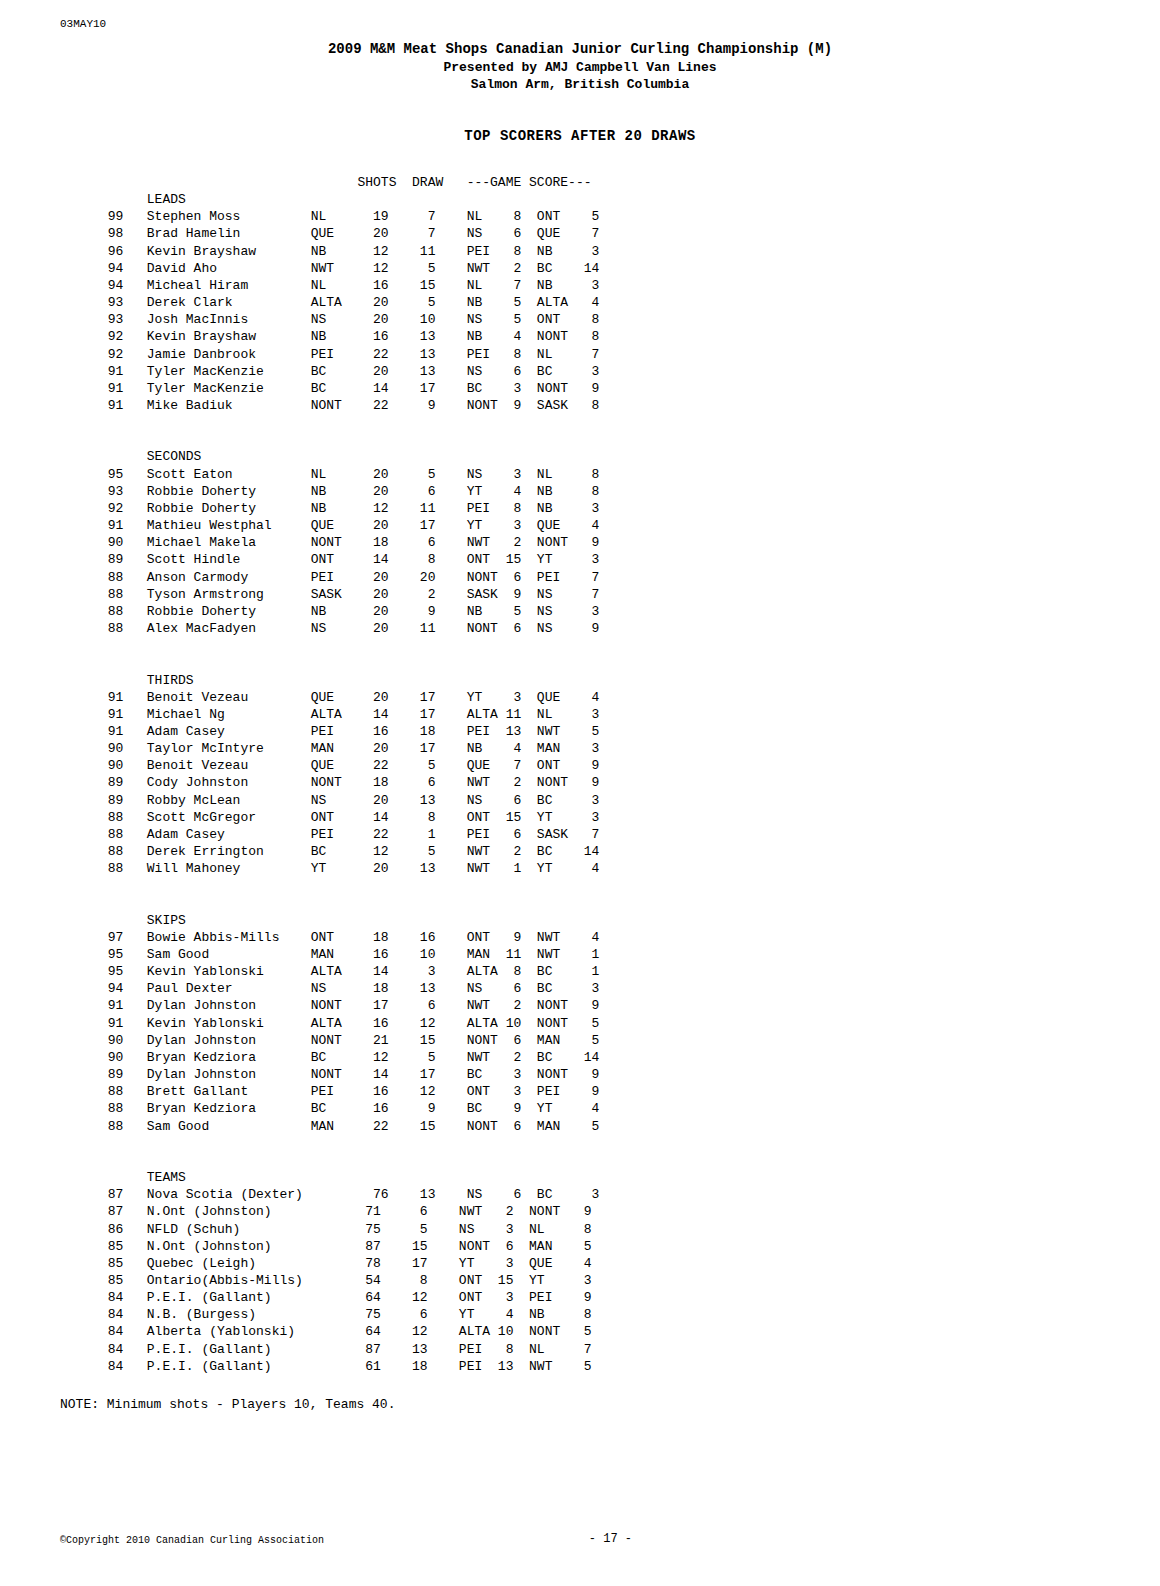03MAY10
2009 M&M Meat Shops Canadian Junior Curling Championship (M)
Presented by AMJ Campbell Van Lines
Salmon Arm, British Columbia
TOP SCORERS AFTER 20 DRAWS
                                 SHOTS  DRAW   ---GAME SCORE---
      LEADS
 99   Stephen Moss         NL      19     7    NL    8  ONT    5
 98   Brad Hamelin         QUE     20     7    NS    6  QUE    7
 96   Kevin Brayshaw       NB      12    11    PEI   8  NB     3
 94   David Aho            NWT     12     5    NWT   2  BC    14
 94   Micheal Hiram        NL      16    15    NL    7  NB     3
 93   Derek Clark          ALTA    20     5    NB    5  ALTA   4
 93   Josh MacInnis        NS      20    10    NS    5  ONT    8
 92   Kevin Brayshaw       NB      16    13    NB    4  NONT   8
 92   Jamie Danbrook       PEI     22    13    PEI   8  NL     7
 91   Tyler MacKenzie      BC      20    13    NS    6  BC     3
 91   Tyler MacKenzie      BC      14    17    BC    3  NONT   9
 91   Mike Badiuk          NONT    22     9    NONT  9  SASK   8


      SECONDS
 95   Scott Eaton          NL      20     5    NS    3  NL     8
 93   Robbie Doherty       NB      20     6    YT    4  NB     8
 92   Robbie Doherty       NB      12    11    PEI   8  NB     3
 91   Mathieu Westphal     QUE     20    17    YT    3  QUE    4
 90   Michael Makela       NONT    18     6    NWT   2  NONT   9
 89   Scott Hindle         ONT     14     8    ONT  15  YT     3
 88   Anson Carmody        PEI     20    20    NONT  6  PEI    7
 88   Tyson Armstrong      SASK    20     2    SASK  9  NS     7
 88   Robbie Doherty       NB      20     9    NB    5  NS     3
 88   Alex MacFadyen       NS      20    11    NONT  6  NS     9


      THIRDS
 91   Benoit Vezeau        QUE     20    17    YT    3  QUE    4
 91   Michael Ng           ALTA    14    17    ALTA 11  NL     3
 91   Adam Casey           PEI     16    18    PEI  13  NWT    5
 90   Taylor McIntyre      MAN     20    17    NB    4  MAN    3
 90   Benoit Vezeau        QUE     22     5    QUE   7  ONT    9
 89   Cody Johnston        NONT    18     6    NWT   2  NONT   9
 89   Robby McLean         NS      20    13    NS    6  BC     3
 88   Scott McGregor       ONT     14     8    ONT  15  YT     3
 88   Adam Casey           PEI     22     1    PEI   6  SASK   7
 88   Derek Errington      BC      12     5    NWT   2  BC    14
 88   Will Mahoney         YT      20    13    NWT   1  YT     4


      SKIPS
 97   Bowie Abbis-Mills    ONT     18    16    ONT   9  NWT    4
 95   Sam Good             MAN     16    10    MAN  11  NWT    1
 95   Kevin Yablonski      ALTA    14     3    ALTA  8  BC     1
 94   Paul Dexter          NS      18    13    NS    6  BC     3
 91   Dylan Johnston       NONT    17     6    NWT   2  NONT   9
 91   Kevin Yablonski      ALTA    16    12    ALTA 10  NONT   5
 90   Dylan Johnston       NONT    21    15    NONT  6  MAN    5
 90   Bryan Kedziora       BC      12     5    NWT   2  BC    14
 89   Dylan Johnston       NONT    14    17    BC    3  NONT   9
 88   Brett Gallant        PEI     16    12    ONT   3  PEI    9
 88   Bryan Kedziora       BC      16     9    BC    9  YT     4
 88   Sam Good             MAN     22    15    NONT  6  MAN    5


      TEAMS
 87   Nova Scotia (Dexter)         76    13    NS    6  BC     3
 87   N.Ont (Johnston)            71     6    NWT   2  NONT   9
 86   NFLD (Schuh)                75     5    NS    3  NL     8
 85   N.Ont (Johnston)            87    15    NONT  6  MAN    5
 85   Quebec (Leigh)              78    17    YT    3  QUE    4
 85   Ontario(Abbis-Mills)        54     8    ONT  15  YT     3
 84   P.E.I. (Gallant)            64    12    ONT   3  PEI    9
 84   N.B. (Burgess)              75     6    YT    4  NB     8
 84   Alberta (Yablonski)         64    12    ALTA 10  NONT   5
 84   P.E.I. (Gallant)            87    13    PEI   8  NL     7
 84   P.E.I. (Gallant)            61    18    PEI  13  NWT    5
NOTE: Minimum shots - Players 10, Teams 40.
©Copyright 2010 Canadian Curling Association
- 17 -